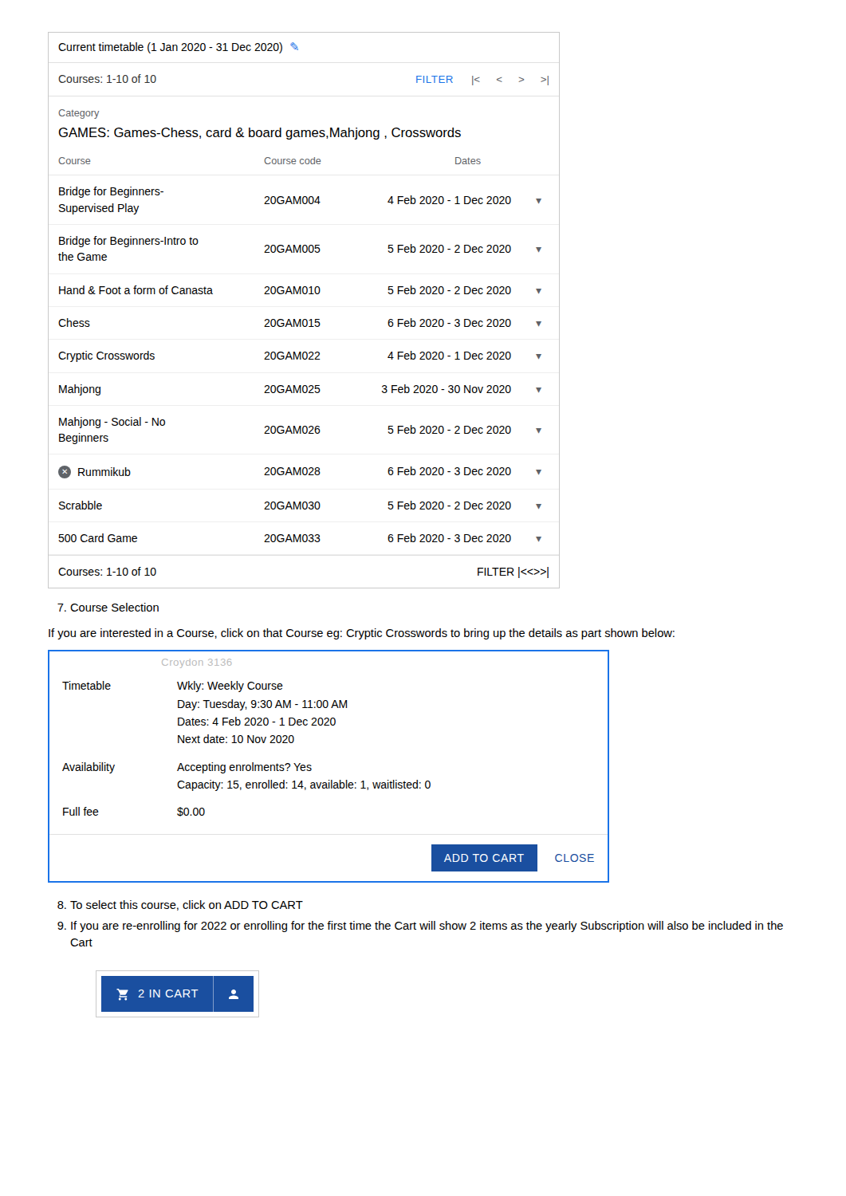Current timetable (1 Jan 2020 - 31 Dec 2020) ✎
Courses: 1-10 of 10 FILTER |<<>>|
Category
GAMES: Games-Chess, card & board games,Mahjong , Crosswords
| Course | Course code | Dates | |
| --- | --- | --- | --- |
| Bridge for Beginners- Supervised Play | 20GAM004 | 4 Feb 2020 - 1 Dec 2020 | ▾ |
| Bridge for Beginners-Intro to the Game | 20GAM005 | 5 Feb 2020 - 2 Dec 2020 | ▾ |
| Hand & Foot a form of Canasta | 20GAM010 | 5 Feb 2020 - 2 Dec 2020 | ▾ |
| Chess | 20GAM015 | 6 Feb 2020 - 3 Dec 2020 | ▾ |
| Cryptic Crosswords | 20GAM022 | 4 Feb 2020 - 1 Dec 2020 | ▾ |
| Mahjong | 20GAM025 | 3 Feb 2020 - 30 Nov 2020 | ▾ |
| Mahjong - Social - No Beginners | 20GAM026 | 5 Feb 2020 - 2 Dec 2020 | ▾ |
| ✕ Rummikub | 20GAM028 | 6 Feb 2020 - 3 Dec 2020 | ▾ |
| Scrabble | 20GAM030 | 5 Feb 2020 - 2 Dec 2020 | ▾ |
| 500 Card Game | 20GAM033 | 6 Feb 2020 - 3 Dec 2020 | ▾ |
Courses: 1-10 of 10 FILTER |<<>>|
Course Selection
If you are interested in a Course, click on that Course eg: Cryptic Crosswords to bring up the details as part shown below:
Croydon 3136
Timetable
Wkly: Weekly Course
Day: Tuesday, 9:30 AM - 11:00 AM
Dates: 4 Feb 2020 - 1 Dec 2020
Next date: 10 Nov 2020
Availability
Accepting enrolments? Yes
Capacity: 15, enrolled: 14, available: 1, waitlisted: 0
Full fee
$0.00
ADD TO CART CLOSE
To select this course, click on ADD TO CART
If you are re-enrolling for 2022 or enrolling for the first time the Cart will show 2 items as the yearly Subscription will also be included in the Cart
2 IN CART